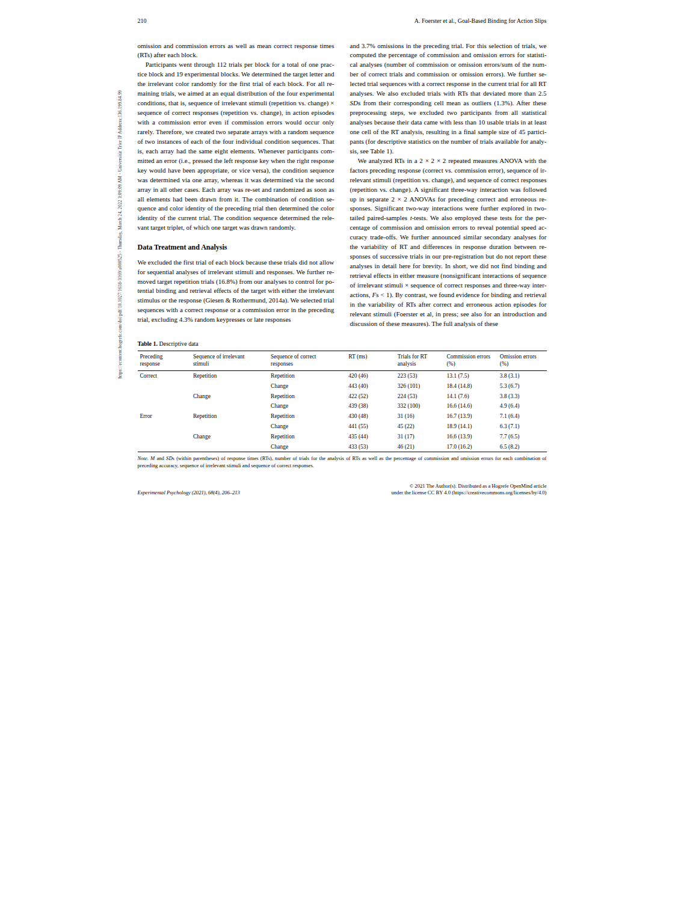https://econtent.hogrefe.com/doi/pdf/10.1027/1618-3169/a000525 - Thursday, March 24, 2022 3:09:09 AM - Universität Trier IP Address:136.199.84.99
210 A. Foerster et al., Goal-Based Binding for Action Slips
omission and commission errors as well as mean correct response times (RTs) after each block.
Participants went through 112 trials per block for a total of one practice block and 19 experimental blocks. We determined the target letter and the irrelevant color randomly for the first trial of each block. For all remaining trials, we aimed at an equal distribution of the four experimental conditions, that is, sequence of irrelevant stimuli (repetition vs. change) × sequence of correct responses (repetition vs. change), in action episodes with a commission error even if commission errors would occur only rarely. Therefore, we created two separate arrays with a random sequence of two instances of each of the four individual condition sequences. That is, each array had the same eight elements. Whenever participants committed an error (i.e., pressed the left response key when the right response key would have been appropriate, or vice versa), the condition sequence was determined via one array, whereas it was determined via the second array in all other cases. Each array was re-set and randomized as soon as all elements had been drawn from it. The combination of condition sequence and color identity of the preceding trial then determined the color identity of the current trial. The condition sequence determined the relevant target triplet, of which one target was drawn randomly.
Data Treatment and Analysis
We excluded the first trial of each block because these trials did not allow for sequential analyses of irrelevant stimuli and responses. We further removed target repetition trials (16.8%) from our analyses to control for potential binding and retrieval effects of the target with either the irrelevant stimulus or the response (Giesen & Rothermund, 2014a). We selected trial sequences with a correct response or a commission error in the preceding trial, excluding 4.3% random keypresses or late responses
and 3.7% omissions in the preceding trial. For this selection of trials, we computed the percentage of commission and omission errors for statistical analyses (number of commission or omission errors/sum of the number of correct trials and commission or omission errors). We further selected trial sequences with a correct response in the current trial for all RT analyses. We also excluded trials with RTs that deviated more than 2.5 SDs from their corresponding cell mean as outliers (1.3%). After these preprocessing steps, we excluded two participants from all statistical analyses because their data came with less than 10 usable trials in at least one cell of the RT analysis, resulting in a final sample size of 45 participants (for descriptive statistics on the number of trials available for analysis, see Table 1).
We analyzed RTs in a 2 × 2 × 2 repeated measures ANOVA with the factors preceding response (correct vs. commission error), sequence of irrelevant stimuli (repetition vs. change), and sequence of correct responses (repetition vs. change). A significant three-way interaction was followed up in separate 2 × 2 ANOVAs for preceding correct and erroneous responses. Significant two-way interactions were further explored in two-tailed paired-samples t-tests. We also employed these tests for the percentage of commission and omission errors to reveal potential speed accuracy trade-offs. We further announced similar secondary analyses for the variability of RT and differences in response duration between responses of successive trials in our pre-registration but do not report these analyses in detail here for brevity. In short, we did not find binding and retrieval effects in either measure (nonsignificant interactions of sequence of irrelevant stimuli × sequence of correct responses and three-way interactions, Fs < 1). By contrast, we found evidence for binding and retrieval in the variability of RTs after correct and erroneous action episodes for relevant stimuli (Foerster et al, in press; see also for an introduction and discussion of these measures). The full analysis of these
Table 1. Descriptive data
| Preceding response | Sequence of irrelevant stimuli | Sequence of correct responses | RT (ms) | Trials for RT analysis | Commission errors (%) | Omission errors (%) |
| --- | --- | --- | --- | --- | --- | --- |
| Correct | Repetition | Repetition | 420 (46) | 223 (53) | 13.1 (7.5) | 3.8 (3.1) |
| | | Change | 443 (40) | 326 (101) | 18.4 (14.8) | 5.3 (6.7) |
| | Change | Repetition | 422 (52) | 224 (53) | 14.1 (7.6) | 3.8 (3.3) |
| | | Change | 439 (38) | 332 (100) | 16.6 (14.6) | 4.9 (6.4) |
| Error | Repetition | Repetition | 430 (48) | 31 (16) | 16.7 (13.9) | 7.1 (6.4) |
| | | Change | 441 (55) | 45 (22) | 18.9 (14.1) | 6.3 (7.1) |
| | Change | Repetition | 435 (44) | 31 (17) | 16.6 (13.9) | 7.7 (6.5) |
| | | Change | 433 (53) | 46 (21) | 17.0 (16.2) | 6.5 (8.2) |
Note. M and SDs (within parentheses) of response times (RTs), number of trials for the analysis of RTs as well as the percentage of commission and omission errors for each combination of preceding accuracy, sequence of irrelevant stimuli and sequence of correct responses.
Experimental Psychology (2021), 68(4), 206–213
© 2021 The Author(s). Distributed as a Hogrefe OpenMind article
under the license CC BY 4.0 (https://creativecommons.org/licenses/by/4.0)